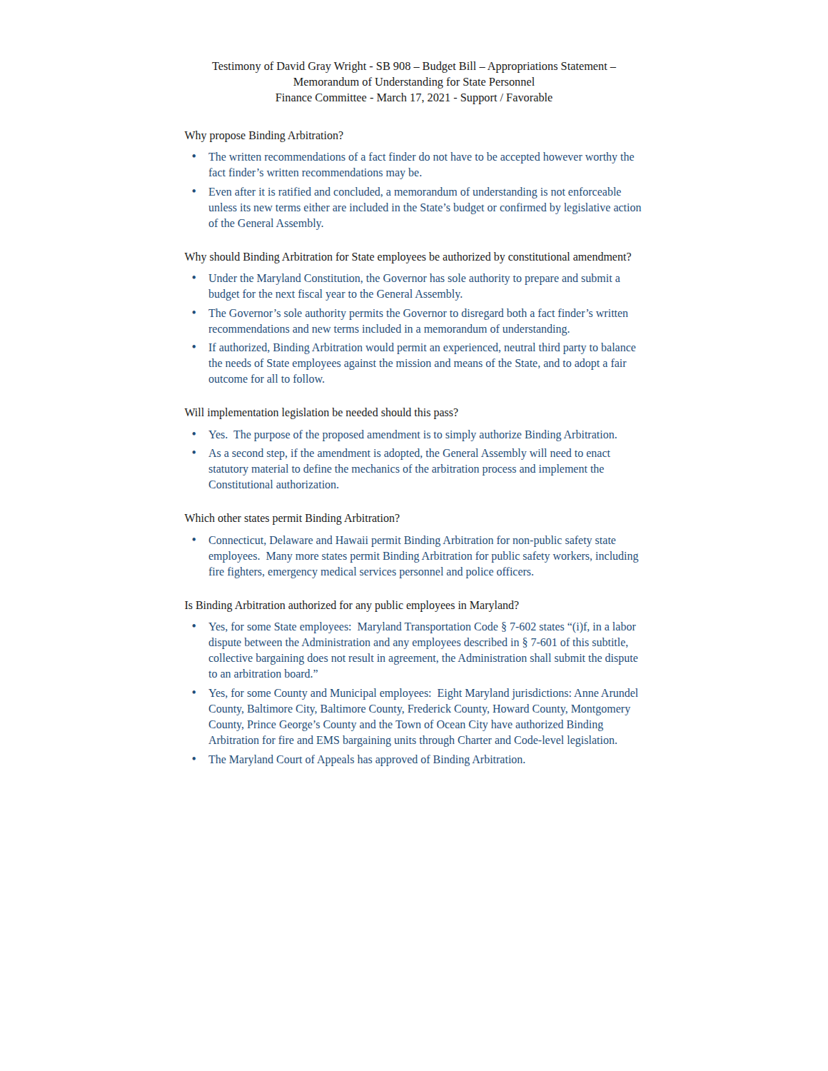Testimony of David Gray Wright - SB 908 – Budget Bill – Appropriations Statement – Memorandum of Understanding for State Personnel Finance Committee - March 17, 2021 - Support / Favorable
Why propose Binding Arbitration?
The written recommendations of a fact finder do not have to be accepted however worthy the fact finder’s written recommendations may be.
Even after it is ratified and concluded, a memorandum of understanding is not enforceable unless its new terms either are included in the State’s budget or confirmed by legislative action of the General Assembly.
Why should Binding Arbitration for State employees be authorized by constitutional amendment?
Under the Maryland Constitution, the Governor has sole authority to prepare and submit a budget for the next fiscal year to the General Assembly.
The Governor’s sole authority permits the Governor to disregard both a fact finder’s written recommendations and new terms included in a memorandum of understanding.
If authorized, Binding Arbitration would permit an experienced, neutral third party to balance the needs of State employees against the mission and means of the State, and to adopt a fair outcome for all to follow.
Will implementation legislation be needed should this pass?
Yes. The purpose of the proposed amendment is to simply authorize Binding Arbitration.
As a second step, if the amendment is adopted, the General Assembly will need to enact statutory material to define the mechanics of the arbitration process and implement the Constitutional authorization.
Which other states permit Binding Arbitration?
Connecticut, Delaware and Hawaii permit Binding Arbitration for non-public safety state employees. Many more states permit Binding Arbitration for public safety workers, including fire fighters, emergency medical services personnel and police officers.
Is Binding Arbitration authorized for any public employees in Maryland?
Yes, for some State employees: Maryland Transportation Code § 7-602 states “(i)f, in a labor dispute between the Administration and any employees described in § 7-601 of this subtitle, collective bargaining does not result in agreement, the Administration shall submit the dispute to an arbitration board.”
Yes, for some County and Municipal employees: Eight Maryland jurisdictions: Anne Arundel County, Baltimore City, Baltimore County, Frederick County, Howard County, Montgomery County, Prince George’s County and the Town of Ocean City have authorized Binding Arbitration for fire and EMS bargaining units through Charter and Code-level legislation.
The Maryland Court of Appeals has approved of Binding Arbitration.